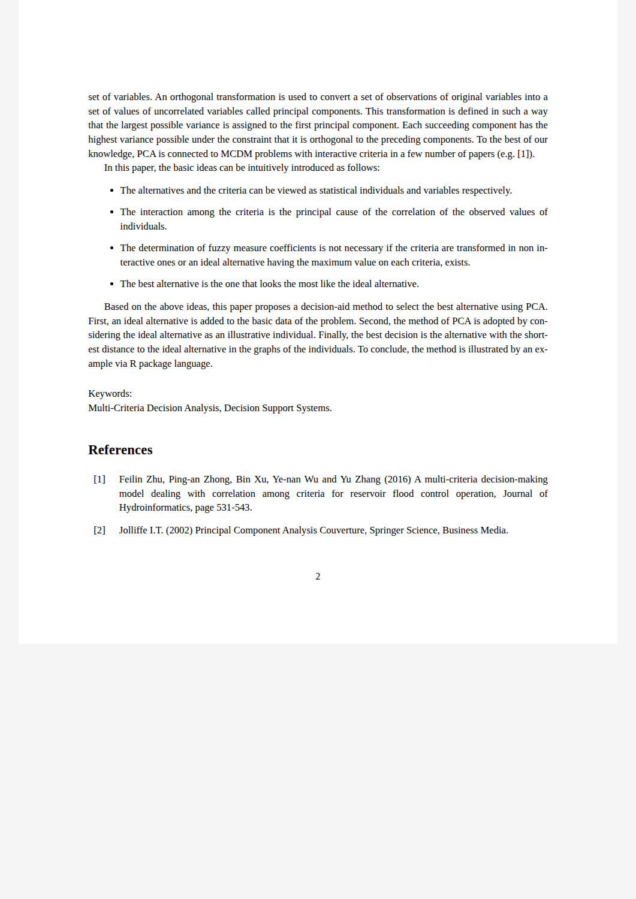set of variables. An orthogonal transformation is used to convert a set of observations of original variables into a set of values of uncorrelated variables called principal components. This transformation is defined in such a way that the largest possible variance is assigned to the first principal component. Each succeeding component has the highest variance possible under the constraint that it is orthogonal to the preceding components. To the best of our knowledge, PCA is connected to MCDM problems with interactive criteria in a few number of papers (e.g. [1]).
In this paper, the basic ideas can be intuitively introduced as follows:
The alternatives and the criteria can be viewed as statistical individuals and variables respectively.
The interaction among the criteria is the principal cause of the correlation of the observed values of individuals.
The determination of fuzzy measure coefficients is not necessary if the criteria are transformed in non interactive ones or an ideal alternative having the maximum value on each criteria, exists.
The best alternative is the one that looks the most like the ideal alternative.
Based on the above ideas, this paper proposes a decision-aid method to select the best alternative using PCA. First, an ideal alternative is added to the basic data of the problem. Second, the method of PCA is adopted by considering the ideal alternative as an illustrative individual. Finally, the best decision is the alternative with the shortest distance to the ideal alternative in the graphs of the individuals. To conclude, the method is illustrated by an example via R package language.
Keywords:
Multi-Criteria Decision Analysis, Decision Support Systems.
References
[1] Feilin Zhu, Ping-an Zhong, Bin Xu, Ye-nan Wu and Yu Zhang (2016) A multi-criteria decision-making model dealing with correlation among criteria for reservoir flood control operation, Journal of Hydroinformatics, page 531-543.
[2] Jolliffe I.T. (2002) Principal Component Analysis Couverture, Springer Science, Business Media.
2